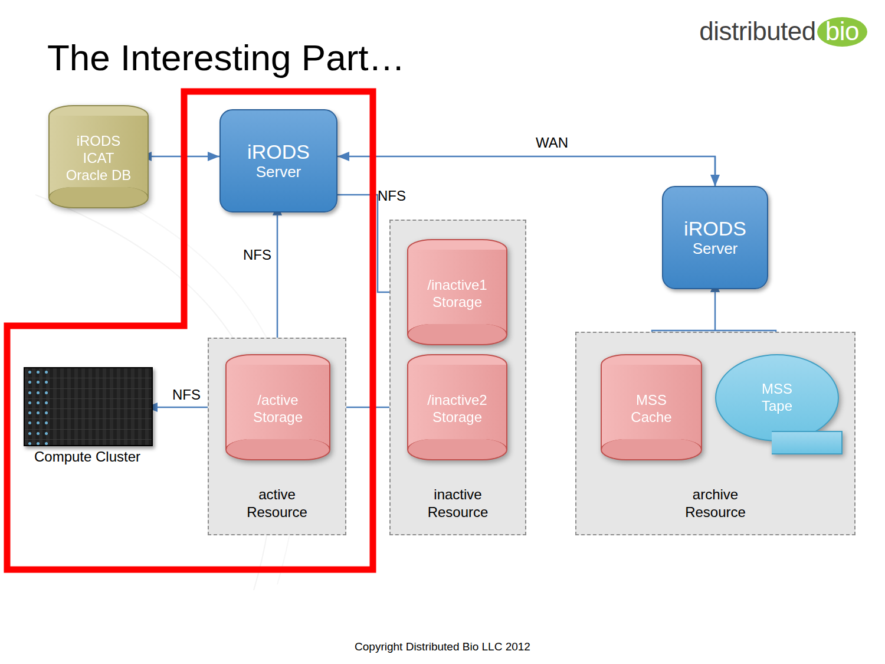distributed bio
The Interesting Part…
iRODS
ICAT
Oracle DB
iRODS Server
iRODS Server
active
Resource
inactive
Resource
archive
Resource
/active
Storage
/inactive1
Storage
/inactive2
Storage
MSS
Cache
MSS
Tape
Compute Cluster
WAN
NFS
NFS
NFS
Copyright Distributed Bio LLC 2012